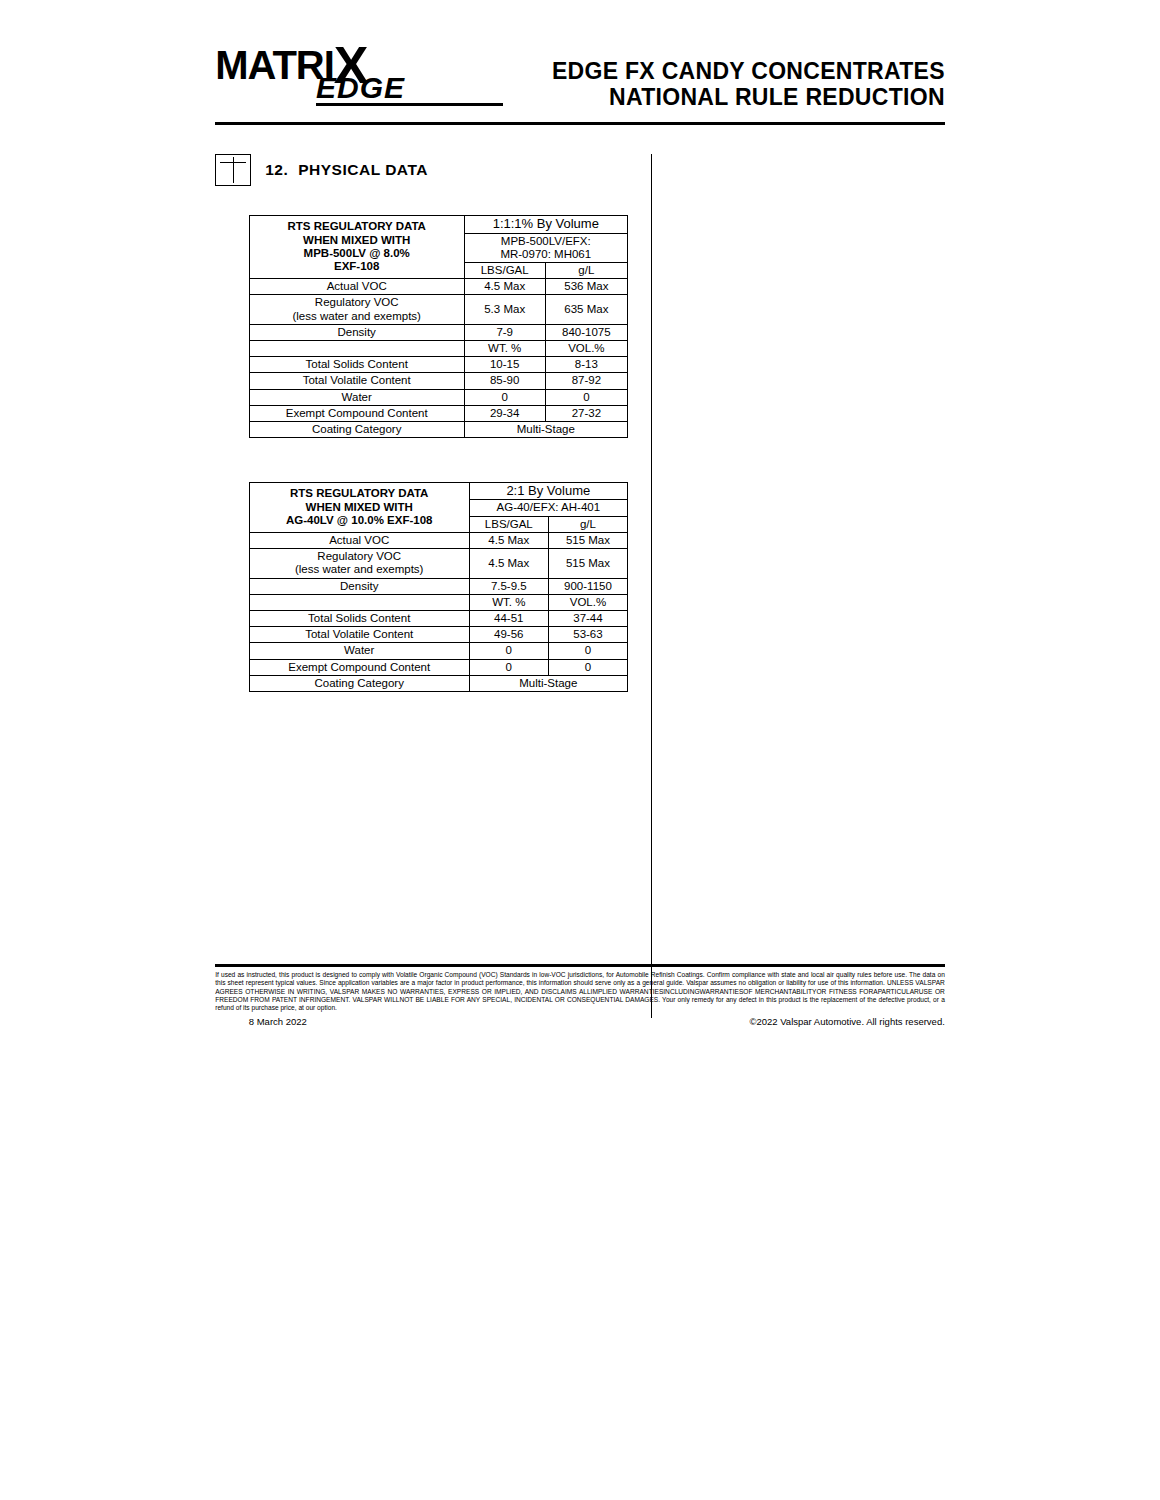MATRIX
EDGE
EDGE FX CANDY CONCENTRATES
NATIONAL RULE REDUCTION
12. PHYSICAL DATA
| RTS REGULATORY DATA WHEN MIXED WITH MPB-500LV @ 8.0% EXF-108 | 1:1:1% By Volume |
| MPB-500LV/EFX: MR-0970: MH061 |
| LBS/GAL | g/L |
| Actual VOC | 4.5 Max | 536 Max |
| Regulatory VOC (less water and exempts) | 5.3 Max | 635 Max |
| Density | 7-9 | 840-1075 |
| | WT. % | VOL.% |
| Total Solids Content | 10-15 | 8-13 |
| Total Volatile Content | 85-90 | 87-92 |
| Water | 0 | 0 |
| Exempt Compound Content | 29-34 | 27-32 |
| Coating Category | Multi-Stage |
| RTS REGULATORY DATA WHEN MIXED WITH AG-40LV @ 10.0% EXF-108 | 2:1 By Volume |
| AG-40/EFX: AH-401 |
| LBS/GAL | g/L |
| Actual VOC | 4.5 Max | 515 Max |
| Regulatory VOC (less water and exempts) | 4.5 Max | 515 Max |
| Density | 7.5-9.5 | 900-1150 |
| | WT. % | VOL.% |
| Total Solids Content | 44-51 | 37-44 |
| Total Volatile Content | 49-56 | 53-63 |
| Water | 0 | 0 |
| Exempt Compound Content | 0 | 0 |
| Coating Category | Multi-Stage |
If used as instructed, this product is designed to comply with Volatile Organic Compound (VOC) Standards in low-VOC jurisdictions, for Automobile Refinish Coatings. Confirm compliance with state and local air quality rules before use. The data on this sheet represent typical values. Since application variables are a major factor in product performance, this information should serve only as a general guide. Valspar assumes no obligation or liability for use of this information. UNLESS VALSPAR AGREES OTHERWISE IN WRITING, VALSPAR MAKES NO WARRANTIES, EXPRESS OR IMPLIED, AND DISCLAIMS ALLIMPLIED WARRANTIESINCLUDINGWARRANTIESOF MERCHANTABILITYOR FITNESS FORAPARTICULARUSE OR FREEDOM FROM PATENT INFRINGEMENT. VALSPAR WILLNOT BE LIABLE FOR ANY SPECIAL, INCIDENTAL OR CONSEQUENTIAL DAMAGES. Your only remedy for any defect in this product is the replacement of the defective product, or a refund of its purchase price, at our option.
8 March 2022
©2022 Valspar Automotive. All rights reserved.